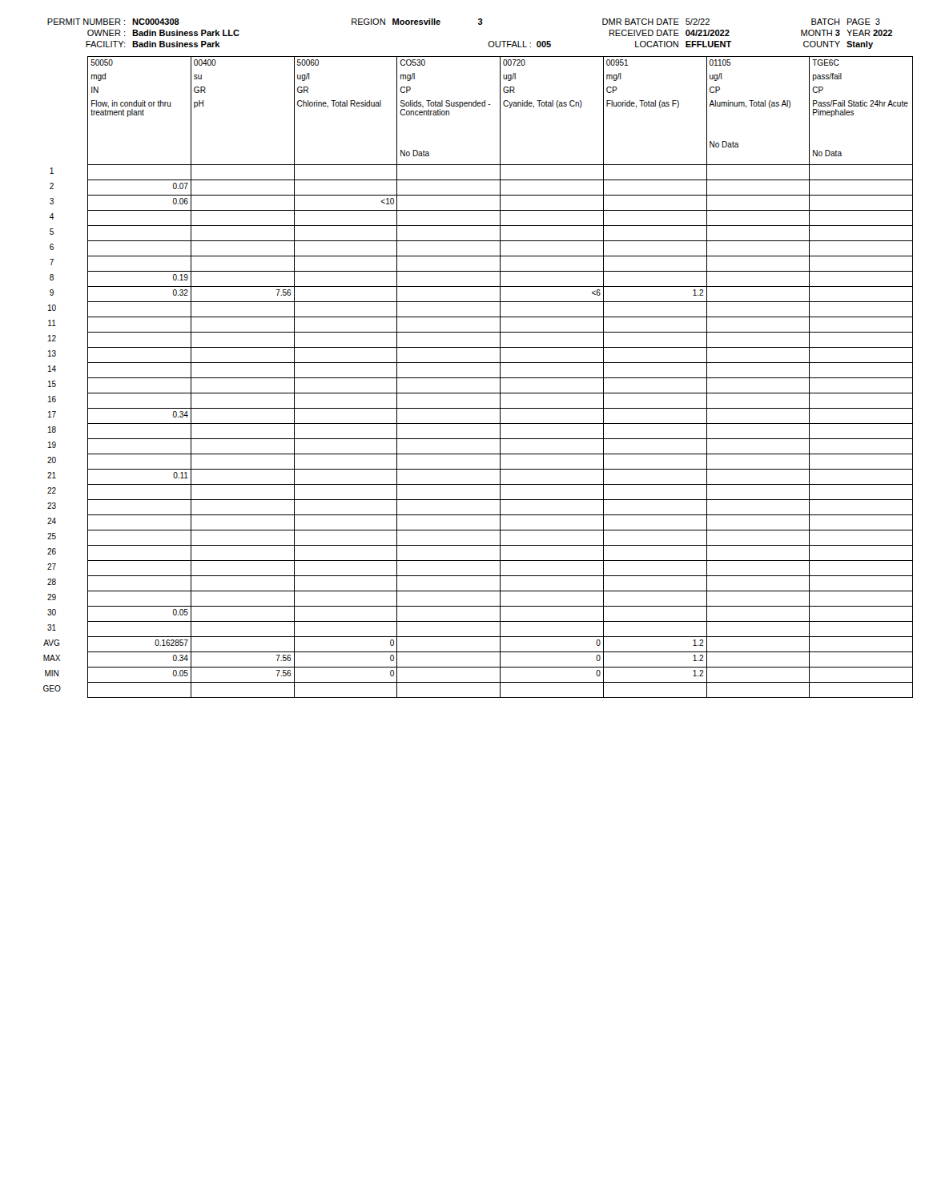| PERMIT NUMBER : | NC0004308 | | REGION | Mooresville | 3 | DMR BATCH DATE | 5/2/22 | | BATCH | PAGE 3 |
| OWNER : | Badin Business Park LLC | | | | | RECEIVED DATE | 04/21/2022 | | MONTH 3 | YEAR 2022 |
| FACILITY: | Badin Business Park | | | | OUTFALL : 005 | LOCATION | EFFLUENT | | COUNTY | Stanly |
| | 50050 mgd IN Flow, in conduit or thru treatment plant | 00400 su GR pH | 50060 ug/l GR Chlorine, Total Residual | CO530 mg/l CP Solids, Total Suspended - Concentration No Data | 00720 ug/l GR Cyanide, Total (as Cn) | 00951 mg/l CP Fluoride, Total (as F) | 01105 ug/l CP Aluminum, Total (as Al) No Data | TGE6C pass/fail CP Pass/Fail Static 24hr Acute Pimephales No Data |
| --- | --- | --- | --- | --- | --- | --- | --- | --- |
| 1 | | | | | | | | |
| 2 | 0.07 | | | | | | | |
| 3 | 0.06 | | <10 | | | | | |
| 4 | | | | | | | | |
| 5 | | | | | | | | |
| 6 | | | | | | | | |
| 7 | | | | | | | | |
| 8 | 0.19 | | | | | | | |
| 9 | 0.32 | 7.56 | | | <6 | 1.2 | | |
| 10 | | | | | | | | |
| 11 | | | | | | | | |
| 12 | | | | | | | | |
| 13 | | | | | | | | |
| 14 | | | | | | | | |
| 15 | | | | | | | | |
| 16 | | | | | | | | |
| 17 | 0.34 | | | | | | | |
| 18 | | | | | | | | |
| 19 | | | | | | | | |
| 20 | | | | | | | | |
| 21 | 0.11 | | | | | | | |
| 22 | | | | | | | | |
| 23 | | | | | | | | |
| 24 | | | | | | | | |
| 25 | | | | | | | | |
| 26 | | | | | | | | |
| 27 | | | | | | | | |
| 28 | | | | | | | | |
| 29 | | | | | | | | |
| 30 | 0.05 | | | | | | | |
| 31 | | | | | | | | |
| AVG | 0.162857 | | 0 | | 0 | 1.2 | | |
| MAX | 0.34 | 7.56 | 0 | | 0 | 1.2 | | |
| MIN | 0.05 | 7.56 | 0 | | 0 | 1.2 | | |
| GEO | | | | | | | | |